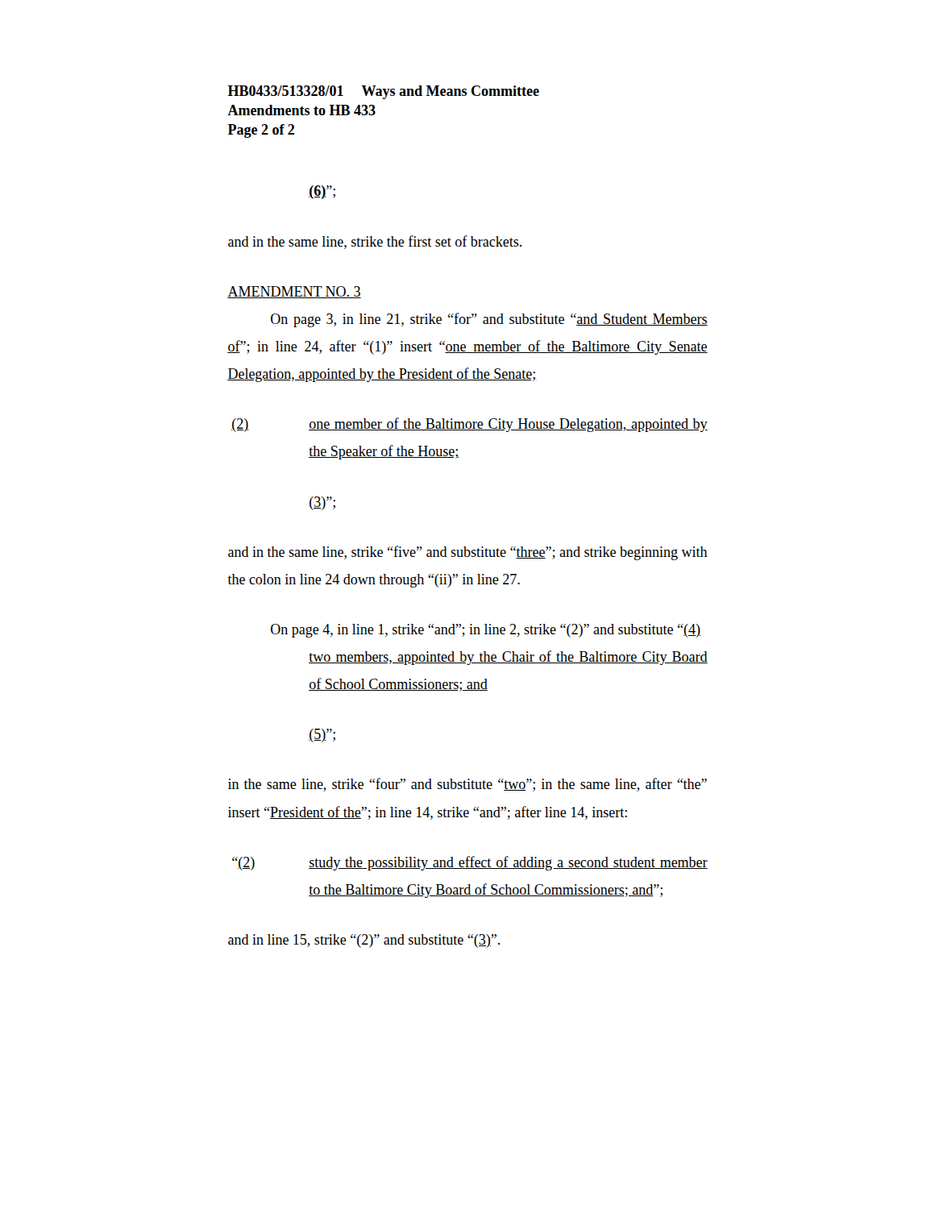HB0433/513328/01 Ways and Means Committee
Amendments to HB 433
Page 2 of 2
(6)”;
and in the same line, strike the first set of brackets.
AMENDMENT NO. 3
On page 3, in line 21, strike “for” and substitute “and Student Members of”; in line 24, after “(1)” insert “one member of the Baltimore City Senate Delegation, appointed by the President of the Senate;
(2) one member of the Baltimore City House Delegation, appointed by the Speaker of the House;
(3)”;
and in the same line, strike “five” and substitute “three”; and strike beginning with the colon in line 24 down through “(ii)” in line 27.
On page 4, in line 1, strike “and”; in line 2, strike “(2)” and substitute “(4)
two members, appointed by the Chair of the Baltimore City Board of School Commissioners; and
(5)”;
in the same line, strike “four” and substitute “two”; in the same line, after “the” insert “President of the”; in line 14, strike “and”; after line 14, insert:
“(2) study the possibility and effect of adding a second student member to the Baltimore City Board of School Commissioners; and”;
and in line 15, strike “(2)” and substitute “(3)”.